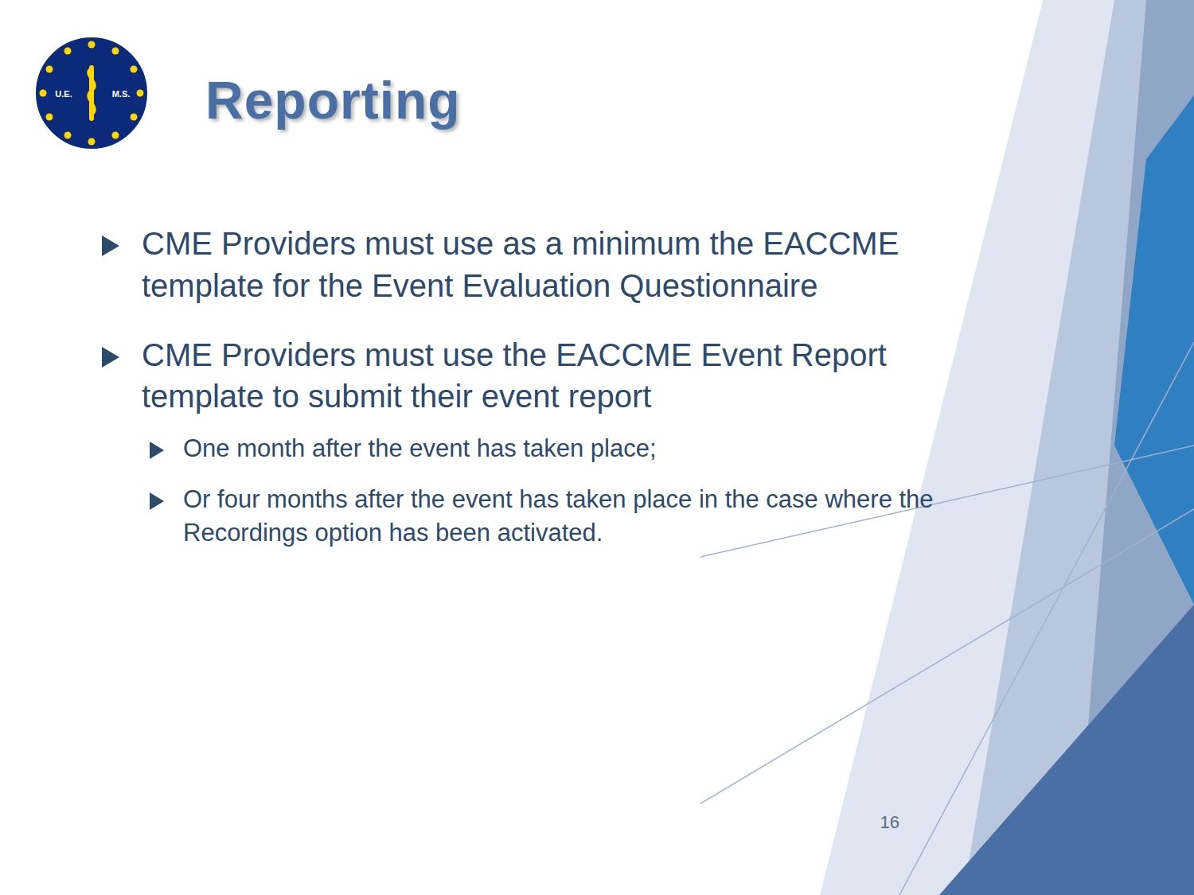U.E. M.S.
Reporting
CME Providers must use as a minimum the EACCME template for the Event Evaluation Questionnaire
CME Providers must use the EACCME Event Report template to submit their event report
One month after the event has taken place;
Or four months after the event has taken place in the case where the Recordings option has been activated.
16